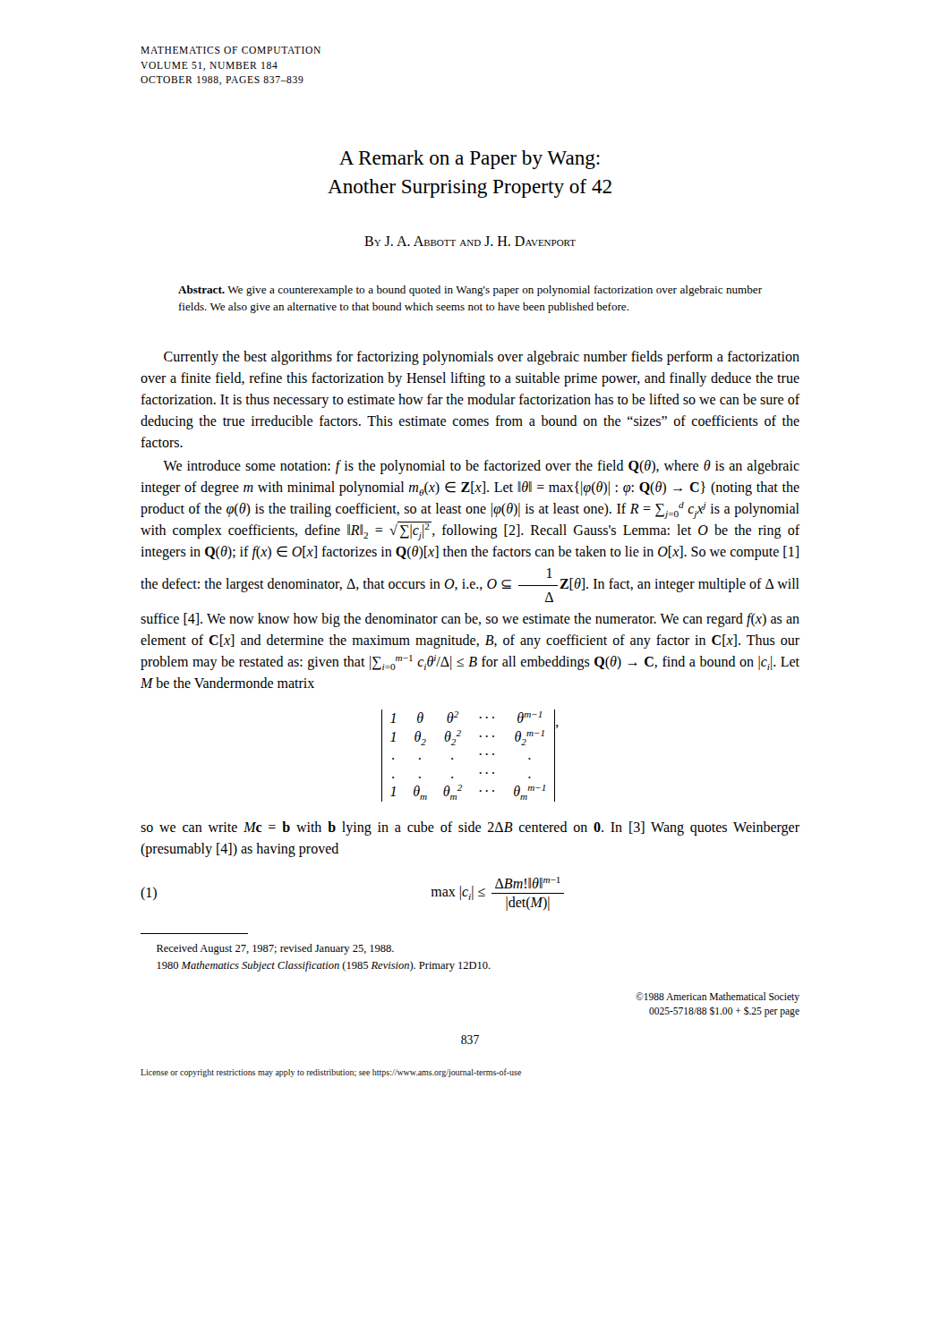MATHEMATICS OF COMPUTATION
VOLUME 51, NUMBER 184
OCTOBER 1988, PAGES 837–839
A Remark on a Paper by Wang:Another Surprising Property of 42
By J. A. Abbott and J. H. Davenport
Abstract. We give a counterexample to a bound quoted in Wang's paper on polynomial factorization over algebraic number fields. We also give an alternative to that bound which seems not to have been published before.
Currently the best algorithms for factorizing polynomials over algebraic number fields perform a factorization over a finite field, refine this factorization by Hensel lifting to a suitable prime power, and finally deduce the true factorization. It is thus necessary to estimate how far the modular factorization has to be lifted so we can be sure of deducing the true irreducible factors. This estimate comes from a bound on the “sizes” of coefficients of the factors.
We introduce some notation: f is the polynomial to be factorized over the field Q(θ), where θ is an algebraic integer of degree m with minimal polynomial mθ(x) ∈ Z[x]. Let ‖θ‖ = max{|φ(θ)| : φ: Q(θ) → C} (noting that the product of the φ(θ) is the trailing coefficient, so at least one |φ(θ)| is at least one). If R = ∑j=0d cjxj is a polynomial with complex coefficients, define ‖R‖2 = √∑|cj|2, following [2]. Recall Gauss's Lemma: let O be the ring of integers in Q(θ); if f(x) ∈ O[x] factorizes in Q(θ)[x] then the factors can be taken to lie in O[x]. So we compute [1] the defect: the largest denominator, Δ, that occurs in O, i.e., O ⊆ 1 Δ Z[θ]. In fact, an integer multiple of Δ will suffice [4]. We now know how big the denominator can be, so we estimate the numerator. We can regard f(x) as an element of C[x] and determine the maximum magnitude, B, of any coefficient of any factor in C[x]. Thus our problem may be restated as: given that |∑i=0m−1 ciθi/Δ| ≤ B for all embeddings Q(θ) → C, find a bound on |ci|. Let M be the Vandermonde matrix
| 1 | θ | θ 2 | ··· | θ m−1 |
| 1 | θ 2 | θ 2 2 | ··· | θ 2 m−1 |
| . | . | . | ··· | . |
| . | . | . | ··· | . |
| 1 | θ m | θ m 2 | ··· | θ m m−1 |
,
so we can write Mc = b with b lying in a cube of side 2ΔB centered on 0. In [3] Wang quotes Weinberger (presumably [4]) as having proved
(1)
max |ci| ≤ ΔBm!‖θ‖m−1 |det(M)|
Received August 27, 1987; revised January 25, 1988.
1980 Mathematics Subject Classification (1985 Revision). Primary 12D10.
©1988 American Mathematical Society
0025-5718/88 $1.00 + $.25 per page
837
License or copyright restrictions may apply to redistribution; see https://www.ams.org/journal-terms-of-use